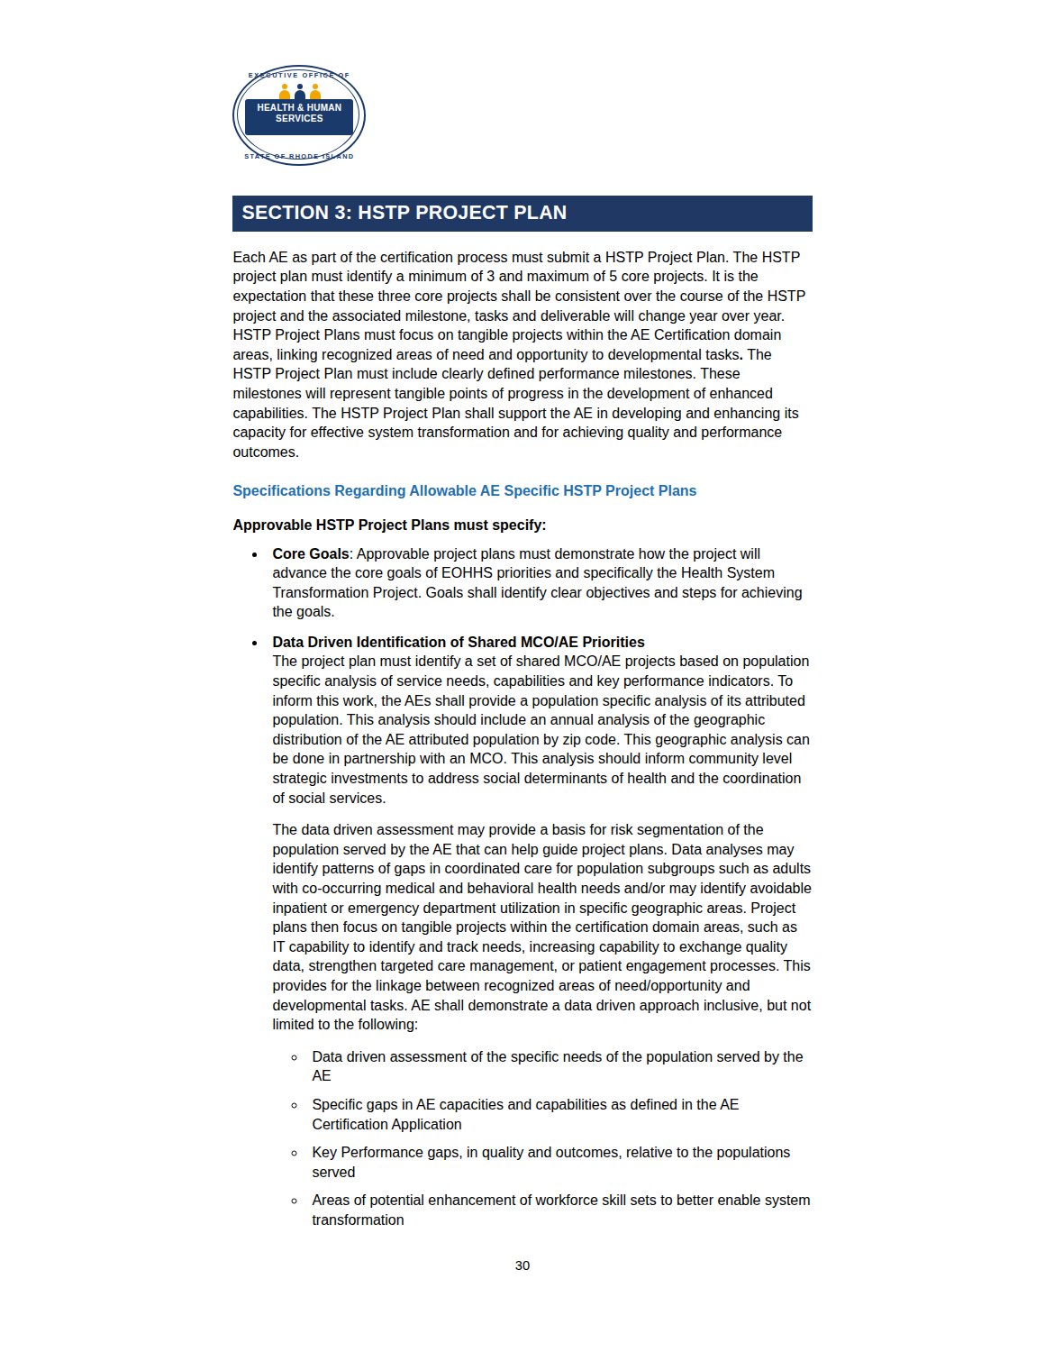EXECUTIVE OFFICE OF
HEALTH & HUMAN
SERVICES
STATE OF RHODE ISLAND
SECTION 3: HSTP PROJECT PLAN
Each AE as part of the certification process must submit a HSTP Project Plan. The HSTP project plan must identify a minimum of 3 and maximum of 5 core projects. It is the expectation that these three core projects shall be consistent over the course of the HSTP project and the associated milestone, tasks and deliverable will change year over year. HSTP Project Plans must focus on tangible projects within the AE Certification domain areas, linking recognized areas of need and opportunity to developmental tasks. The HSTP Project Plan must include clearly defined performance milestones. These milestones will represent tangible points of progress in the development of enhanced capabilities. The HSTP Project Plan shall support the AE in developing and enhancing its capacity for effective system transformation and for achieving quality and performance outcomes.
Specifications Regarding Allowable AE Specific HSTP Project Plans
Approvable HSTP Project Plans must specify:
Core Goals: Approvable project plans must demonstrate how the project will advance the core goals of EOHHS priorities and specifically the Health System Transformation Project. Goals shall identify clear objectives and steps for achieving the goals.
Data Driven Identification of Shared MCO/AE Priorities
The project plan must identify a set of shared MCO/AE projects based on population specific analysis of service needs, capabilities and key performance indicators. To inform this work, the AEs shall provide a population specific analysis of its attributed population. This analysis should include an annual analysis of the geographic distribution of the AE attributed population by zip code. This geographic analysis can be done in partnership with an MCO. This analysis should inform community level strategic investments to address social determinants of health and the coordination of social services.
The data driven assessment may provide a basis for risk segmentation of the population served by the AE that can help guide project plans. Data analyses may identify patterns of gaps in coordinated care for population subgroups such as adults with co-occurring medical and behavioral health needs and/or may identify avoidable inpatient or emergency department utilization in specific geographic areas. Project plans then focus on tangible projects within the certification domain areas, such as IT capability to identify and track needs, increasing capability to exchange quality data, strengthen targeted care management, or patient engagement processes. This provides for the linkage between recognized areas of need/opportunity and developmental tasks. AE shall demonstrate a data driven approach inclusive, but not limited to the following:
Data driven assessment of the specific needs of the population served by the AE
Specific gaps in AE capacities and capabilities as defined in the AE Certification Application
Key Performance gaps, in quality and outcomes, relative to the populations served
Areas of potential enhancement of workforce skill sets to better enable system transformation
30